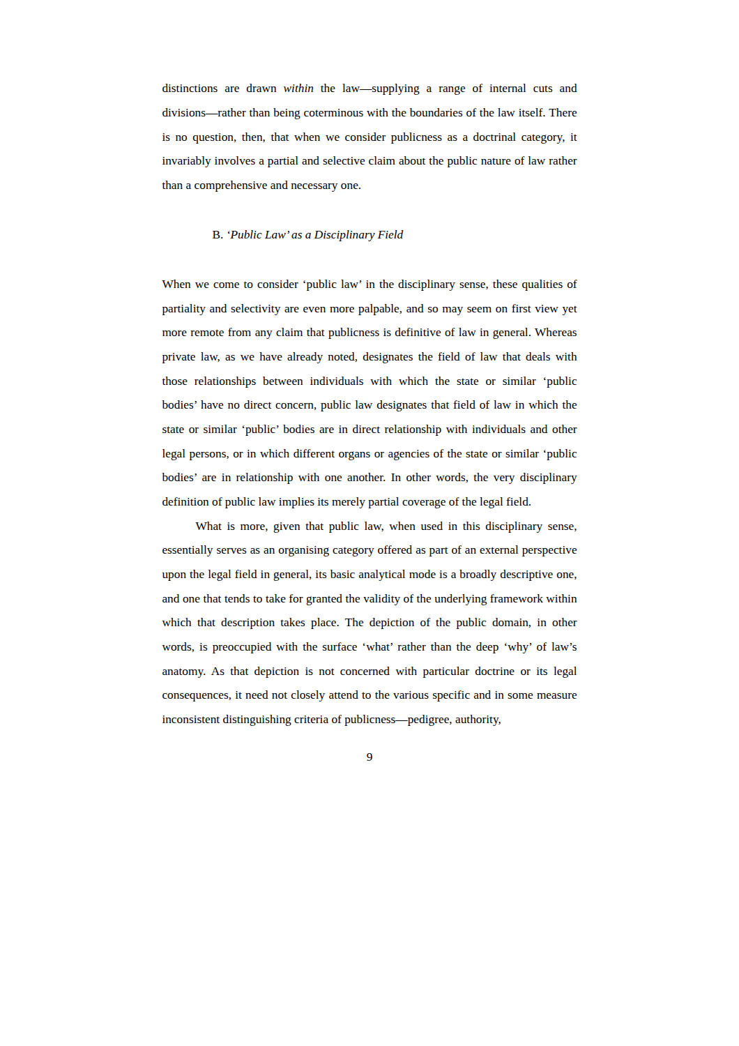distinctions are drawn within the law—supplying a range of internal cuts and divisions—rather than being coterminous with the boundaries of the law itself. There is no question, then, that when we consider publicness as a doctrinal category, it invariably involves a partial and selective claim about the public nature of law rather than a comprehensive and necessary one.
B. ‘Public Law’ as a Disciplinary Field
When we come to consider ‘public law’ in the disciplinary sense, these qualities of partiality and selectivity are even more palpable, and so may seem on first view yet more remote from any claim that publicness is definitive of law in general. Whereas private law, as we have already noted, designates the field of law that deals with those relationships between individuals with which the state or similar ‘public bodies’ have no direct concern, public law designates that field of law in which the state or similar ‘public’ bodies are in direct relationship with individuals and other legal persons, or in which different organs or agencies of the state or similar ‘public bodies’ are in relationship with one another. In other words, the very disciplinary definition of public law implies its merely partial coverage of the legal field.
What is more, given that public law, when used in this disciplinary sense, essentially serves as an organising category offered as part of an external perspective upon the legal field in general, its basic analytical mode is a broadly descriptive one, and one that tends to take for granted the validity of the underlying framework within which that description takes place. The depiction of the public domain, in other words, is preoccupied with the surface ‘what’ rather than the deep ‘why’ of law’s anatomy. As that depiction is not concerned with particular doctrine or its legal consequences, it need not closely attend to the various specific and in some measure inconsistent distinguishing criteria of publicness—pedigree, authority,
9